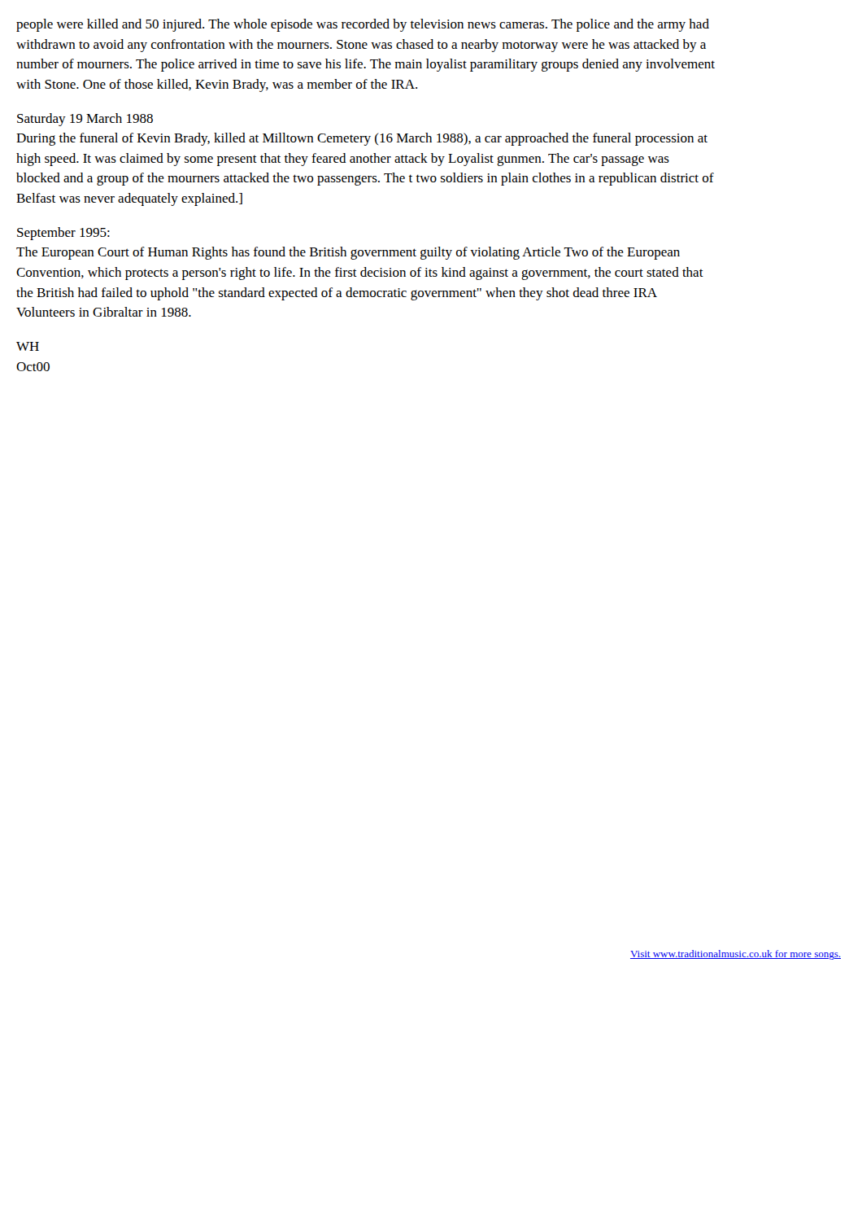people were killed and 50 injured. The whole episode was recorded by television news cameras. The police and the army had withdrawn to avoid any confrontation with the mourners. Stone was chased to a nearby motorway were he was attacked by a number of mourners. The police arrived in time to save his life. The main loyalist paramilitary groups denied any involvement with Stone. One of those killed, Kevin Brady, was a member of the IRA.
Saturday 19 March 1988
During the funeral of Kevin Brady, killed at Milltown Cemetery (16 March 1988), a car approached the funeral procession at high speed. It was claimed by some present that they feared another attack by Loyalist gunmen. The car's passage was blocked and a group of the mourners attacked the two passengers. The t two soldiers in plain clothes in a republican district of Belfast was never adequately explained.]
September 1995:
The European Court of Human Rights has found the British government guilty of violating Article Two of the European Convention, which protects a person's right to life. In the first decision of its kind against a government, the court stated that the British had failed to uphold "the standard expected of a democratic government" when they shot dead three IRA Volunteers in Gibraltar in 1988.
WH
Oct00
Visit www.traditionalmusic.co.uk for more songs.